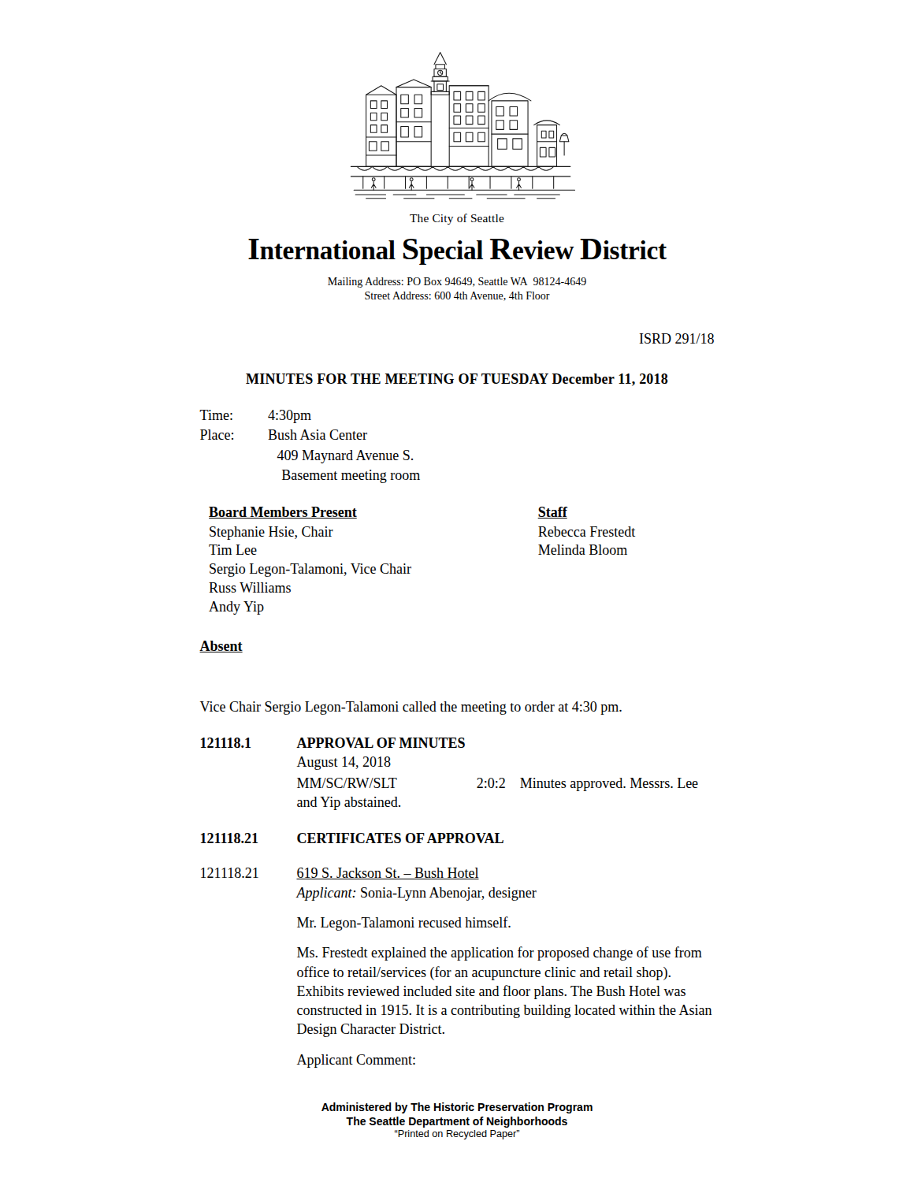The City of Seattle
International Special Review District
Mailing Address: PO Box 94649, Seattle WA 98124-4649
Street Address: 600 4th Avenue, 4th Floor
ISRD 291/18
MINUTES FOR THE MEETING OF TUESDAY December 11, 2018
| Time: | 4:30pm |
| Place: | Bush Asia Center |
| | 409 Maynard Avenue S. |
| | Basement meeting room |
| Board Members Present Stephanie Hsie, Chair Tim Lee Sergio Legon-Talamoni, Vice Chair Russ Williams Andy Yip | Staff Rebecca Frestedt Melinda Bloom |
Absent
Vice Chair Sergio Legon-Talamoni called the meeting to order at 4:30 pm.
121118.1
APPROVAL OF MINUTES
August 14, 2018
MM/SC/RW/SLT 2:0:2 Minutes approved. Messrs. Lee and Yip abstained.
121118.21
CERTIFICATES OF APPROVAL
121118.21
619 S. Jackson St. – Bush Hotel
Applicant: Sonia-Lynn Abenojar, designer
Mr. Legon-Talamoni recused himself.
Ms. Frestedt explained the application for proposed change of use from office to retail/services (for an acupuncture clinic and retail shop). Exhibits reviewed included site and floor plans. The Bush Hotel was constructed in 1915. It is a contributing building located within the Asian Design Character District.
Applicant Comment:
Administered by The Historic Preservation Program
The Seattle Department of Neighborhoods
“Printed on Recycled Paper”